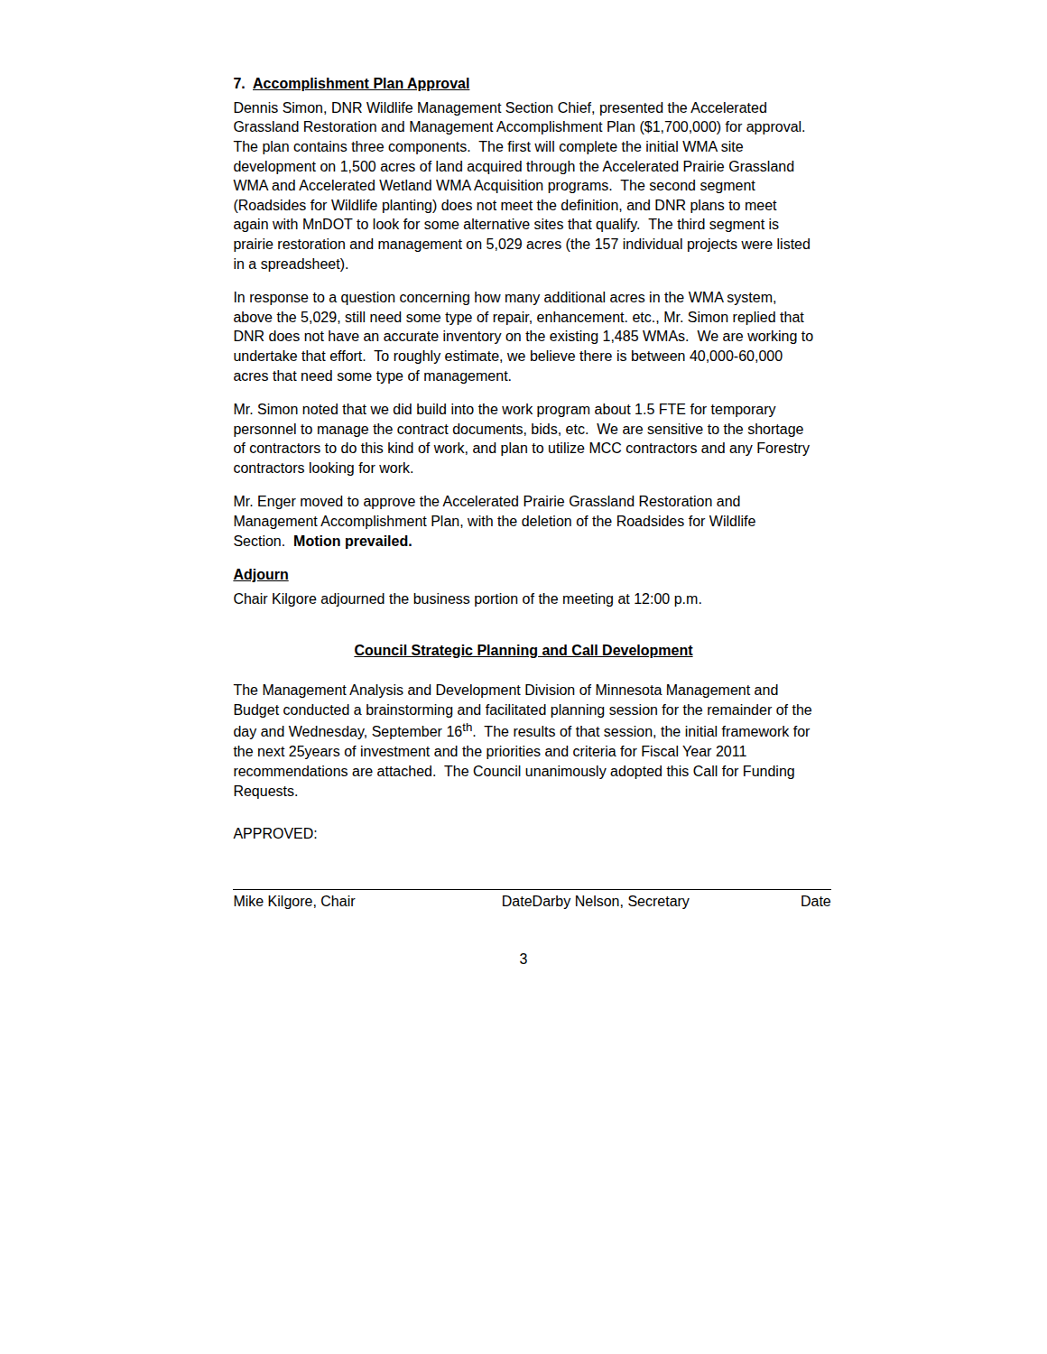7. Accomplishment Plan Approval
Dennis Simon, DNR Wildlife Management Section Chief, presented the Accelerated Grassland Restoration and Management Accomplishment Plan ($1,700,000) for approval. The plan contains three components. The first will complete the initial WMA site development on 1,500 acres of land acquired through the Accelerated Prairie Grassland WMA and Accelerated Wetland WMA Acquisition programs. The second segment (Roadsides for Wildlife planting) does not meet the definition, and DNR plans to meet again with MnDOT to look for some alternative sites that qualify. The third segment is prairie restoration and management on 5,029 acres (the 157 individual projects were listed in a spreadsheet).
In response to a question concerning how many additional acres in the WMA system, above the 5,029, still need some type of repair, enhancement. etc., Mr. Simon replied that DNR does not have an accurate inventory on the existing 1,485 WMAs. We are working to undertake that effort. To roughly estimate, we believe there is between 40,000-60,000 acres that need some type of management.
Mr. Simon noted that we did build into the work program about 1.5 FTE for temporary personnel to manage the contract documents, bids, etc. We are sensitive to the shortage of contractors to do this kind of work, and plan to utilize MCC contractors and any Forestry contractors looking for work.
Mr. Enger moved to approve the Accelerated Prairie Grassland Restoration and Management Accomplishment Plan, with the deletion of the Roadsides for Wildlife Section. Motion prevailed.
Adjourn
Chair Kilgore adjourned the business portion of the meeting at 12:00 p.m.
Council Strategic Planning and Call Development
The Management Analysis and Development Division of Minnesota Management and Budget conducted a brainstorming and facilitated planning session for the remainder of the day and Wednesday, September 16th. The results of that session, the initial framework for the next 25years of investment and the priorities and criteria for Fiscal Year 2011 recommendations are attached. The Council unanimously adopted this Call for Funding Requests.
APPROVED:
| Mike Kilgore, Chair Date | Darby Nelson, Secretary Date |
3